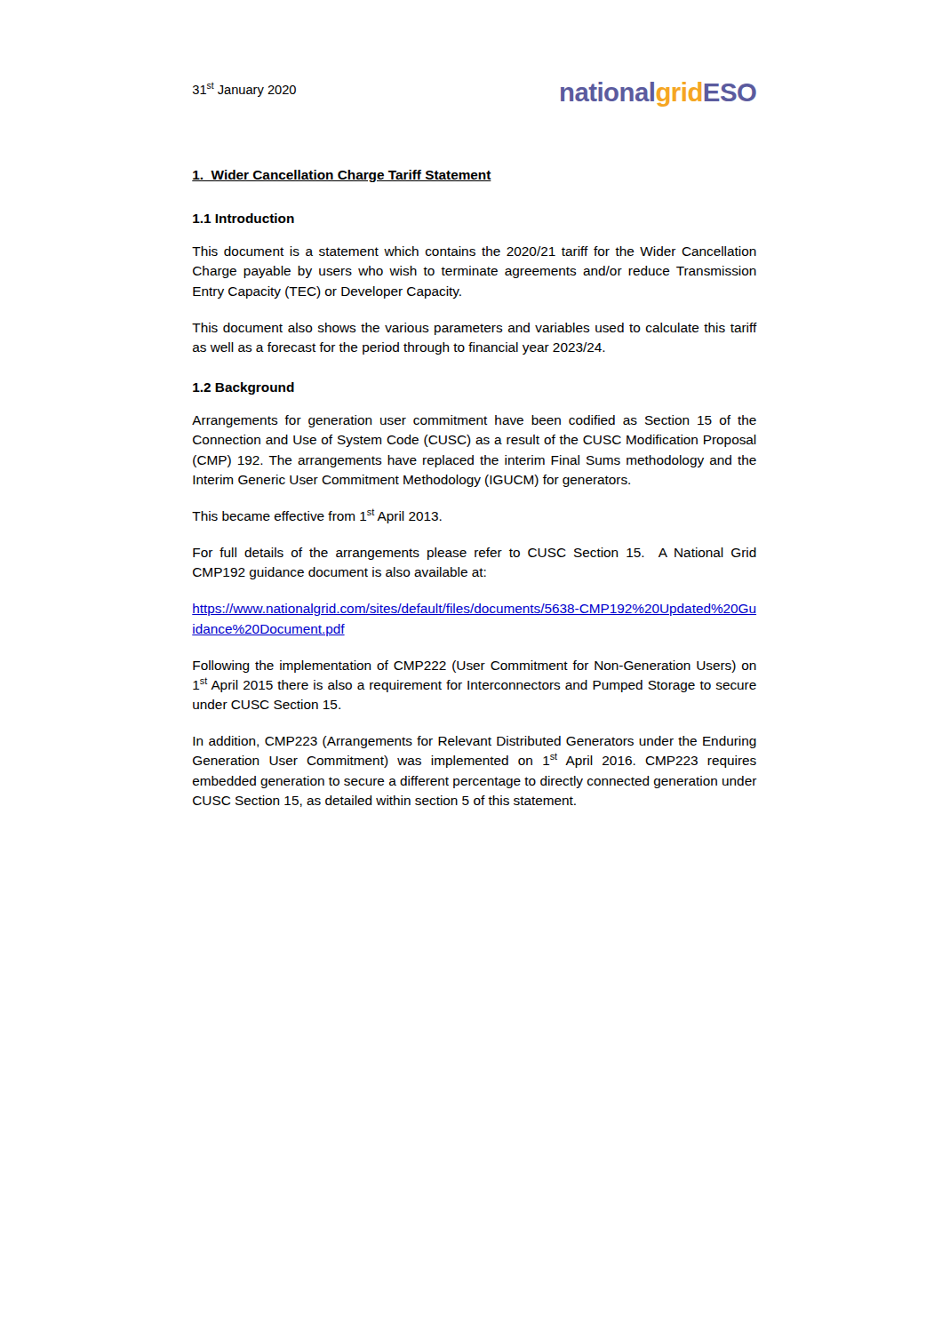31st January 2020
national grid ESO
1. Wider Cancellation Charge Tariff Statement
1.1 Introduction
This document is a statement which contains the 2020/21 tariff for the Wider Cancellation Charge payable by users who wish to terminate agreements and/or reduce Transmission Entry Capacity (TEC) or Developer Capacity.
This document also shows the various parameters and variables used to calculate this tariff as well as a forecast for the period through to financial year 2023/24.
1.2 Background
Arrangements for generation user commitment have been codified as Section 15 of the Connection and Use of System Code (CUSC) as a result of the CUSC Modification Proposal (CMP) 192. The arrangements have replaced the interim Final Sums methodology and the Interim Generic User Commitment Methodology (IGUCM) for generators.
This became effective from 1st April 2013.
For full details of the arrangements please refer to CUSC Section 15. A National Grid CMP192 guidance document is also available at:
https://www.nationalgrid.com/sites/default/files/documents/5638-CMP192%20Updated%20Guidance%20Document.pdf
Following the implementation of CMP222 (User Commitment for Non-Generation Users) on 1st April 2015 there is also a requirement for Interconnectors and Pumped Storage to secure under CUSC Section 15.
In addition, CMP223 (Arrangements for Relevant Distributed Generators under the Enduring Generation User Commitment) was implemented on 1st April 2016. CMP223 requires embedded generation to secure a different percentage to directly connected generation under CUSC Section 15, as detailed within section 5 of this statement.